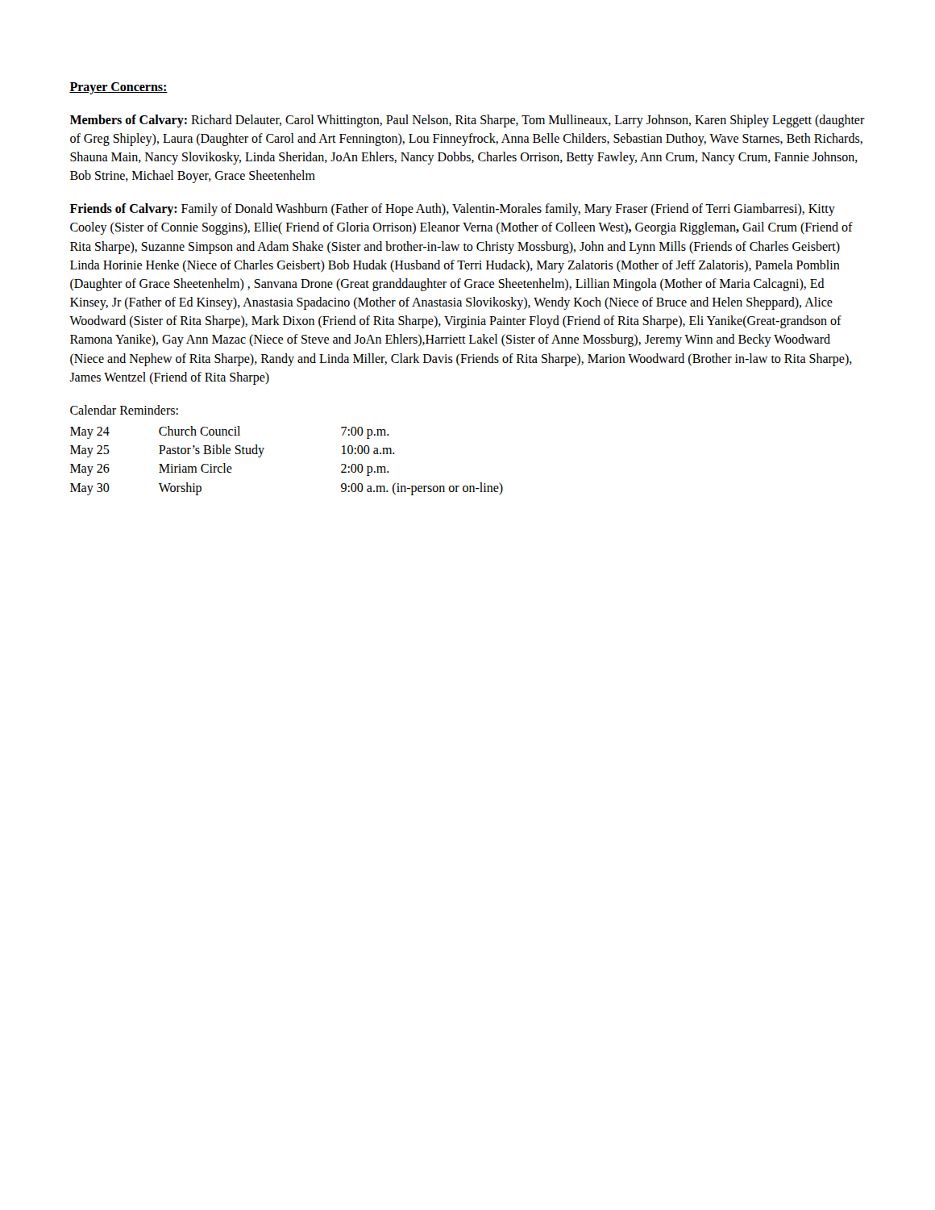Prayer Concerns:
Members of Calvary: Richard Delauter, Carol Whittington, Paul Nelson, Rita Sharpe, Tom Mullineaux, Larry Johnson, Karen Shipley Leggett (daughter of Greg Shipley), Laura (Daughter of Carol and Art Fennington), Lou Finneyfrock, Anna Belle Childers, Sebastian Duthoy, Wave Starnes, Beth Richards, Shauna Main, Nancy Slovikosky, Linda Sheridan, JoAn Ehlers, Nancy Dobbs, Charles Orrison, Betty Fawley, Ann Crum, Nancy Crum, Fannie Johnson, Bob Strine, Michael Boyer, Grace Sheetenhelm
Friends of Calvary: Family of Donald Washburn (Father of Hope Auth), Valentin-Morales family, Mary Fraser (Friend of Terri Giambarresi), Kitty Cooley (Sister of Connie Soggins), Ellie( Friend of Gloria Orrison) Eleanor Verna (Mother of Colleen West), Georgia Riggleman, Gail Crum (Friend of Rita Sharpe), Suzanne Simpson and Adam Shake (Sister and brother-in-law to Christy Mossburg), John and Lynn Mills (Friends of Charles Geisbert)
Linda Horinie Henke (Niece of Charles Geisbert) Bob Hudak (Husband of Terri Hudack), Mary Zalatoris (Mother of Jeff Zalatoris), Pamela Pomblin (Daughter of Grace Sheetenhelm) , Sanvana Drone (Great granddaughter of Grace Sheetenhelm), Lillian Mingola (Mother of Maria Calcagni), Ed Kinsey, Jr (Father of Ed Kinsey), Anastasia Spadacino (Mother of Anastasia Slovikosky), Wendy Koch (Niece of Bruce and Helen Sheppard), Alice Woodward (Sister of Rita Sharpe), Mark Dixon (Friend of Rita Sharpe), Virginia Painter Floyd (Friend of Rita Sharpe), Eli Yanike(Great-grandson of Ramona Yanike), Gay Ann Mazac (Niece of Steve and JoAn Ehlers),Harriett Lakel (Sister of Anne Mossburg), Jeremy Winn and Becky Woodward (Niece and Nephew of Rita Sharpe), Randy and Linda Miller, Clark Davis (Friends of Rita Sharpe), Marion Woodward (Brother in-law to Rita Sharpe), James Wentzel (Friend of Rita Sharpe)
Calendar Reminders:
| May 24 | Church Council | 7:00 p.m. |
| May 25 | Pastor’s Bible Study | 10:00 a.m. |
| May 26 | Miriam Circle | 2:00 p.m. |
| May 30 | Worship | 9:00 a.m. (in-person or on-line) |